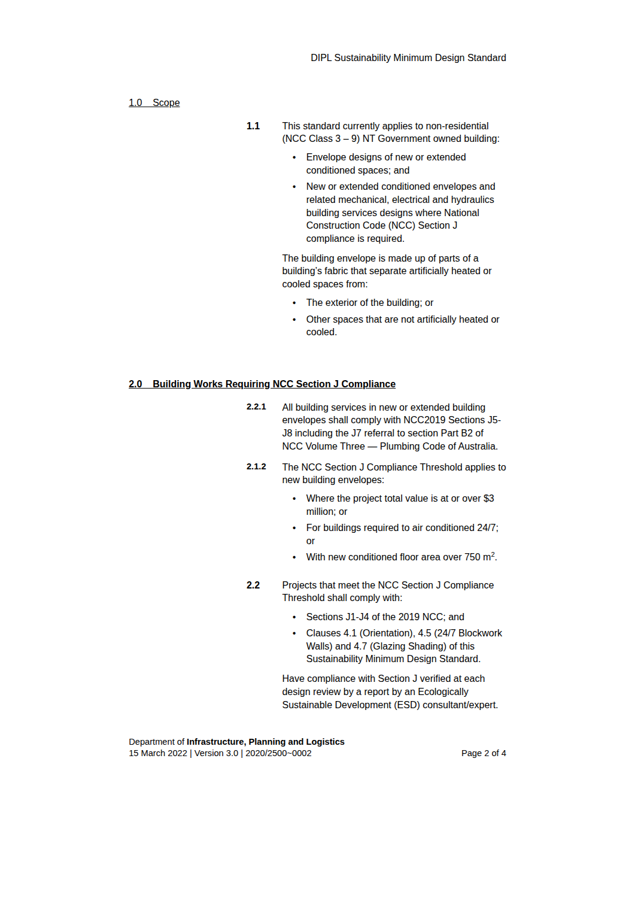DIPL Sustainability Minimum Design Standard
1.0 Scope
1.1
This standard currently applies to non-residential (NCC Class 3 – 9) NT Government owned building:
Envelope designs of new or extended conditioned spaces; and
New or extended conditioned envelopes and related mechanical, electrical and hydraulics building services designs where National Construction Code (NCC) Section J compliance is required.
The building envelope is made up of parts of a building’s fabric that separate artificially heated or cooled spaces from:
The exterior of the building; or
Other spaces that are not artificially heated or cooled.
2.0 Building Works Requiring NCC Section J Compliance
2.2.1
All building services in new or extended building envelopes shall comply with NCC2019 Sections J5-J8 including the J7 referral to section Part B2 of NCC Volume Three — Plumbing Code of Australia.
2.1.2
The NCC Section J Compliance Threshold applies to new building envelopes:
Where the project total value is at or over $3 million; or
For buildings required to air conditioned 24/7; or
With new conditioned floor area over 750 m2.
2.2
Projects that meet the NCC Section J Compliance Threshold shall comply with:
Sections J1-J4 of the 2019 NCC; and
Clauses 4.1 (Orientation), 4.5 (24/7 Blockwork Walls) and 4.7 (Glazing Shading) of this Sustainability Minimum Design Standard.
Have compliance with Section J verified at each design review by a report by an Ecologically Sustainable Development (ESD) consultant/expert.
Department of Infrastructure, Planning and Logistics
15 March 2022 | Version 3.0 | 2020/2500~0002
Page 2 of 4